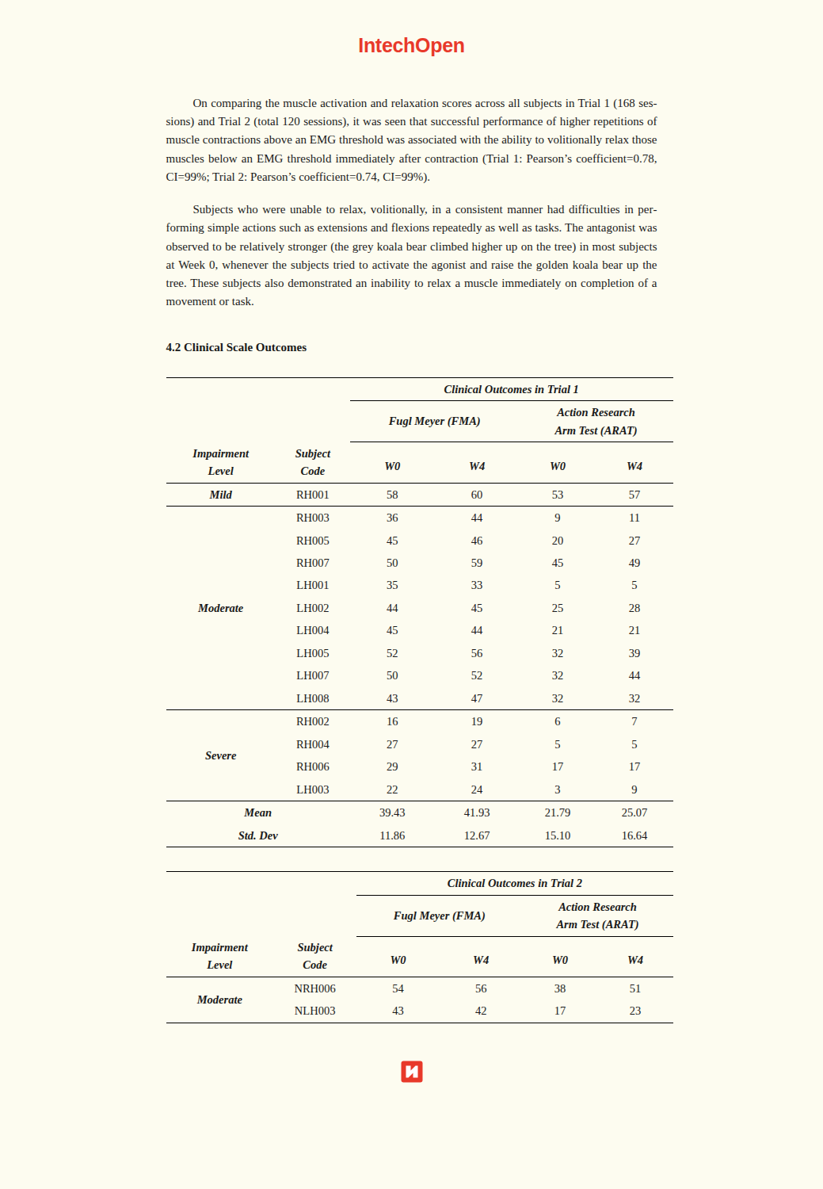Intech Open
On comparing the muscle activation and relaxation scores across all subjects in Trial 1 (168 sessions) and Trial 2 (total 120 sessions), it was seen that successful performance of higher repetitions of muscle contractions above an EMG threshold was associated with the ability to volitionally relax those muscles below an EMG threshold immediately after contraction (Trial 1: Pearson’s coefficient=0.78, CI=99%; Trial 2: Pearson’s coefficient=0.74, CI=99%).
Subjects who were unable to relax, volitionally, in a consistent manner had difficulties in performing simple actions such as extensions and flexions repeatedly as well as tasks. The antagonist was observed to be relatively stronger (the grey koala bear climbed higher up on the tree) in most subjects at Week 0, whenever the subjects tried to activate the agonist and raise the golden koala bear up the tree. These subjects also demonstrated an inability to relax a muscle immediately on completion of a movement or task.
4.2 Clinical Scale Outcomes
| | Clinical Outcomes in Trial 1 |
| | Fugl Meyer (FMA) | Action Research Arm Test (ARAT) |
| Impairment Level | Subject Code | |
| W0 | W4 | W0 | W4 |
| Mild | RH001 | 58 | 60 | 53 | 57 |
| Moderate | RH003 | 36 | 44 | 9 | 11 |
| RH005 | 45 | 46 | 20 | 27 |
| RH007 | 50 | 59 | 45 | 49 |
| LH001 | 35 | 33 | 5 | 5 |
| LH002 | 44 | 45 | 25 | 28 |
| LH004 | 45 | 44 | 21 | 21 |
| LH005 | 52 | 56 | 32 | 39 |
| LH007 | 50 | 52 | 32 | 44 |
| LH008 | 43 | 47 | 32 | 32 |
| Severe | RH002 | 16 | 19 | 6 | 7 |
| RH004 | 27 | 27 | 5 | 5 |
| RH006 | 29 | 31 | 17 | 17 |
| LH003 | 22 | 24 | 3 | 9 |
| Mean | 39.43 | 41.93 | 21.79 | 25.07 |
| Std. Dev | 11.86 | 12.67 | 15.10 | 16.64 |
| | Clinical Outcomes in Trial 2 |
| | Fugl Meyer (FMA) | Action Research Arm Test (ARAT) |
| Impairment Level | Subject Code | |
| W0 | W4 | W0 | W4 |
| Moderate | NRH006 | 54 | 56 | 38 | 51 |
| NLH003 | 43 | 42 | 17 | 23 |